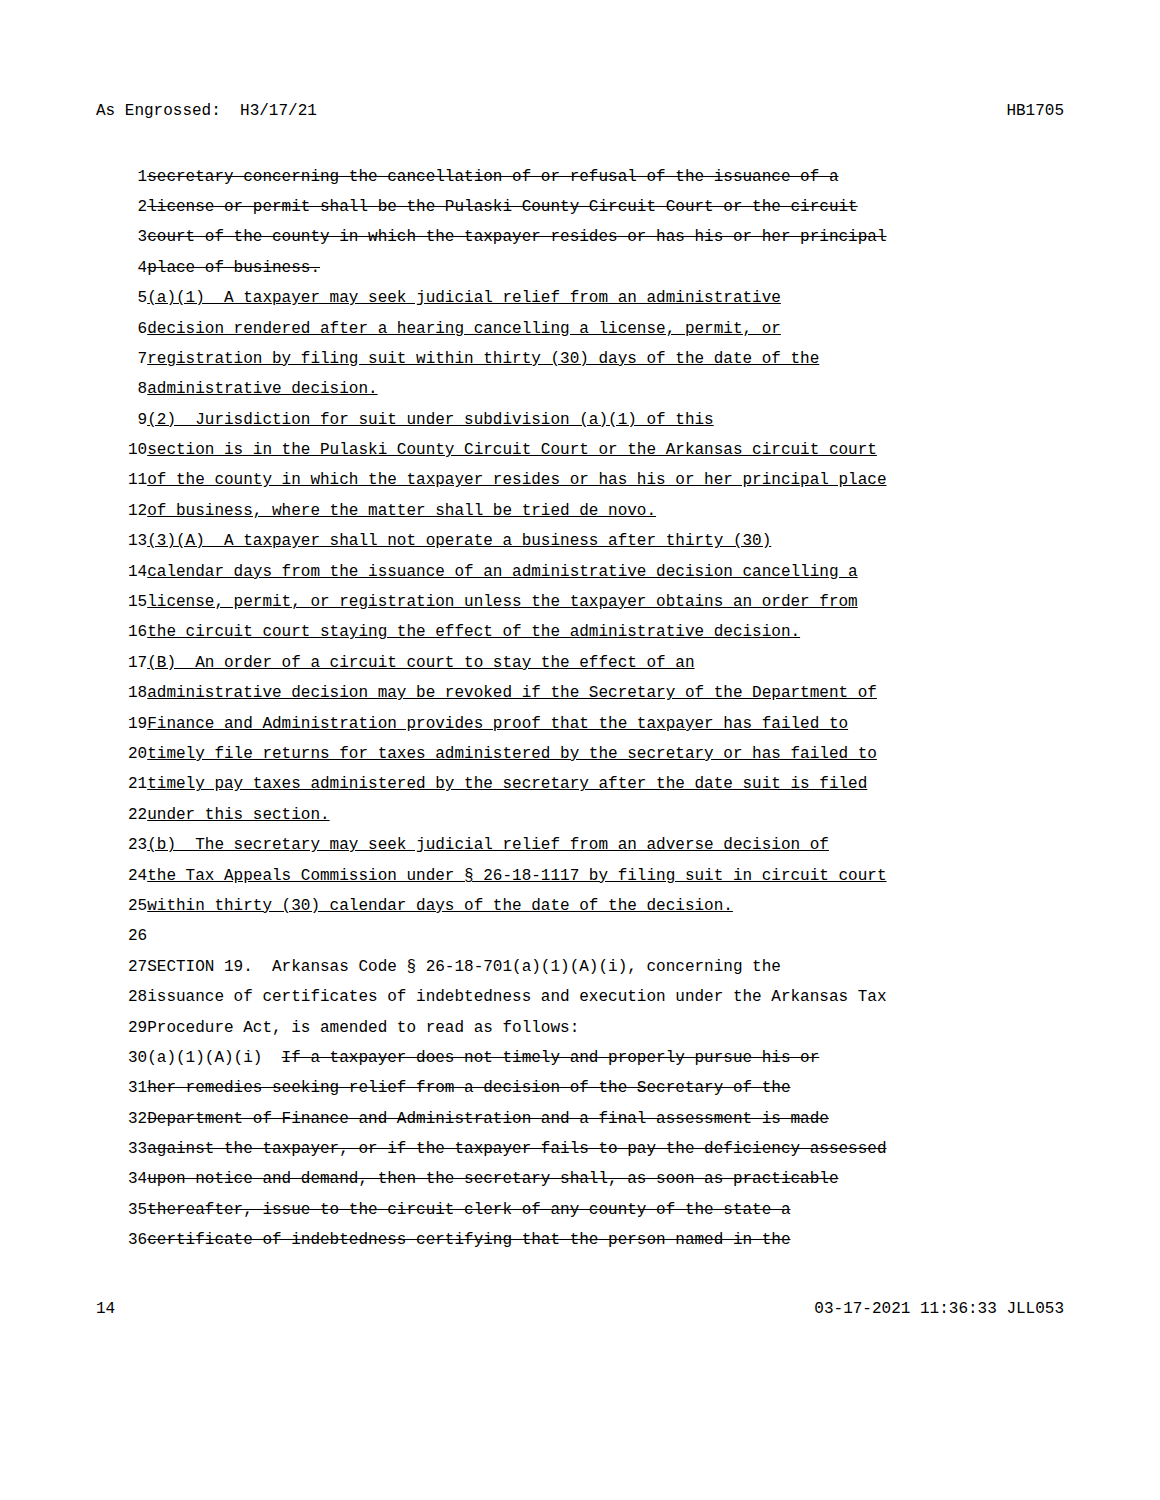As Engrossed: H3/17/21 HB1705
| 1 | secretary concerning the cancellation of or refusal of the issuance of a |
| 2 | license or permit shall be the Pulaski County Circuit Court or the circuit |
| 3 | court of the county in which the taxpayer resides or has his or her principal |
| 4 | place of business. |
| 5 | (a)(1) A taxpayer may seek judicial relief from an administrative |
| 6 | decision rendered after a hearing cancelling a license, permit, or |
| 7 | registration by filing suit within thirty (30) days of the date of the |
| 8 | administrative decision. |
| 9 | (2) Jurisdiction for suit under subdivision (a)(1) of this |
| 10 | section is in the Pulaski County Circuit Court or the Arkansas circuit court |
| 11 | of the county in which the taxpayer resides or has his or her principal place |
| 12 | of business, where the matter shall be tried de novo. |
| 13 | (3)(A) A taxpayer shall not operate a business after thirty (30) |
| 14 | calendar days from the issuance of an administrative decision cancelling a |
| 15 | license, permit, or registration unless the taxpayer obtains an order from |
| 16 | the circuit court staying the effect of the administrative decision. |
| 17 | (B) An order of a circuit court to stay the effect of an |
| 18 | administrative decision may be revoked if the Secretary of the Department of |
| 19 | Finance and Administration provides proof that the taxpayer has failed to |
| 20 | timely file returns for taxes administered by the secretary or has failed to |
| 21 | timely pay taxes administered by the secretary after the date suit is filed |
| 22 | under this section. |
| 23 | (b) The secretary may seek judicial relief from an adverse decision of |
| 24 | the Tax Appeals Commission under § 26-18-1117 by filing suit in circuit court |
| 25 | within thirty (30) calendar days of the date of the decision. |
| 26 | |
| 27 | SECTION 19. Arkansas Code § 26-18-701(a)(1)(A)(i), concerning the |
| 28 | issuance of certificates of indebtedness and execution under the Arkansas Tax |
| 29 | Procedure Act, is amended to read as follows: |
| 30 | (a)(1)(A)(i) If a taxpayer does not timely and properly pursue his or |
| 31 | her remedies seeking relief from a decision of the Secretary of the |
| 32 | Department of Finance and Administration and a final assessment is made |
| 33 | against the taxpayer, or if the taxpayer fails to pay the deficiency assessed |
| 34 | upon notice and demand, then the secretary shall, as soon as practicable |
| 35 | thereafter, issue to the circuit clerk of any county of the state a |
| 36 | certificate of indebtedness certifying that the person named in the |
14 03-17-2021 11:36:33 JLL053